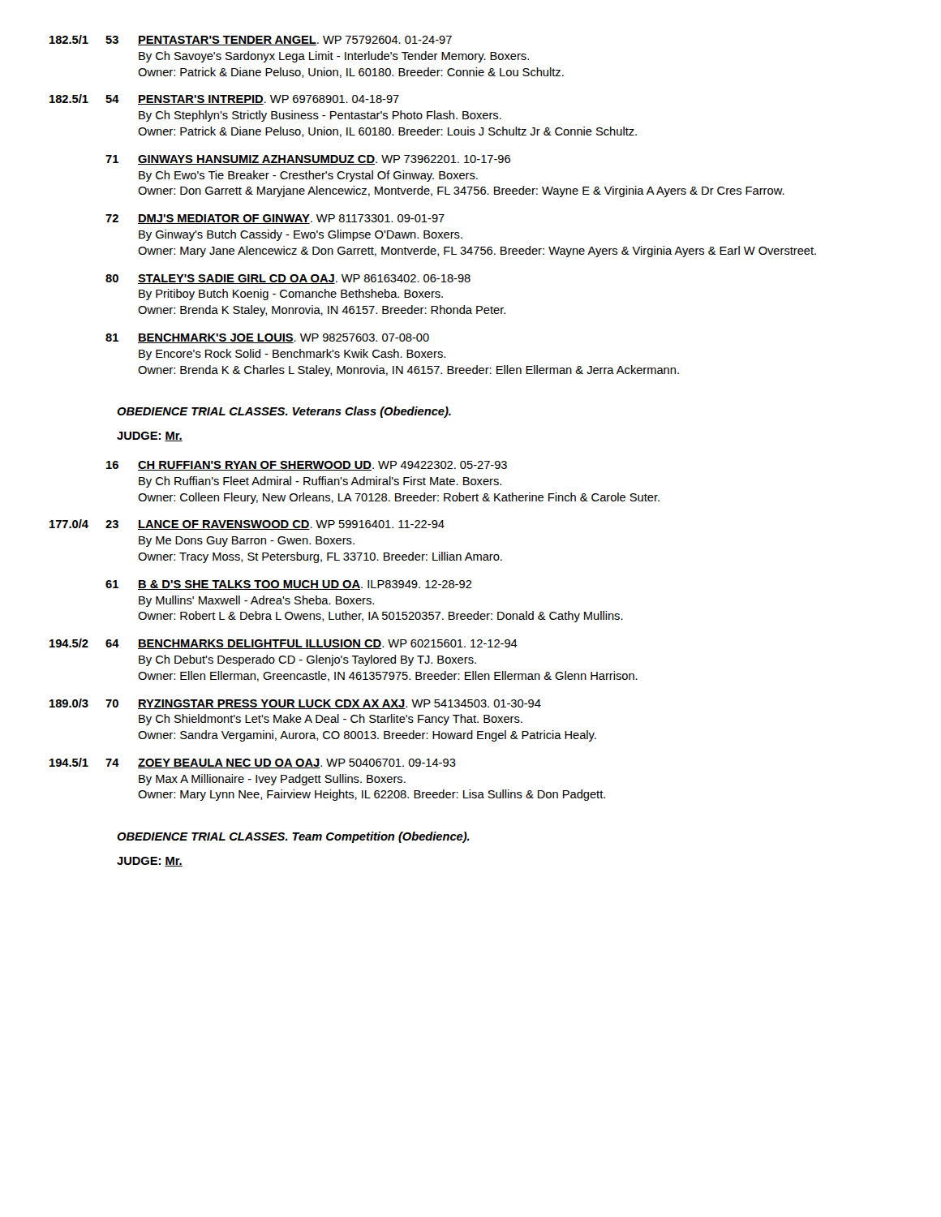| 182.5/1 | 53 | PENTASTAR'S TENDER ANGEL . WP 75792604. 01-24-97 By Ch Savoye's Sardonyx Lega Limit - Interlude's Tender Memory. Boxers. Owner: Patrick & Diane Peluso, Union, IL 60180. Breeder: Connie & Lou Schultz. |
| 182.5/1 | 54 | PENSTAR'S INTREPID . WP 69768901. 04-18-97 By Ch Stephlyn's Strictly Business - Pentastar's Photo Flash. Boxers. Owner: Patrick & Diane Peluso, Union, IL 60180. Breeder: Louis J Schultz Jr & Connie Schultz. |
| | 71 | GINWAYS HANSUMIZ AZHANSUMDUZ CD . WP 73962201. 10-17-96 By Ch Ewo's Tie Breaker - Cresther's Crystal Of Ginway. Boxers. Owner: Don Garrett & Maryjane Alencewicz, Montverde, FL 34756. Breeder: Wayne E & Virginia A Ayers & Dr Cres Farrow. |
| | 72 | DMJ'S MEDIATOR OF GINWAY . WP 81173301. 09-01-97 By Ginway's Butch Cassidy - Ewo's Glimpse O'Dawn. Boxers. Owner: Mary Jane Alencewicz & Don Garrett, Montverde, FL 34756. Breeder: Wayne Ayers & Virginia Ayers & Earl W Overstreet. |
| | 80 | STALEY'S SADIE GIRL CD OA OAJ . WP 86163402. 06-18-98 By Pritiboy Butch Koenig - Comanche Bethsheba. Boxers. Owner: Brenda K Staley, Monrovia, IN 46157. Breeder: Rhonda Peter. |
| | 81 | BENCHMARK'S JOE LOUIS . WP 98257603. 07-08-00 By Encore's Rock Solid - Benchmark's Kwik Cash. Boxers. Owner: Brenda K & Charles L Staley, Monrovia, IN 46157. Breeder: Ellen Ellerman & Jerra Ackermann. |
OBEDIENCE TRIAL CLASSES. Veterans Class (Obedience).
JUDGE: Mr.
| | 16 | CH RUFFIAN'S RYAN OF SHERWOOD UD . WP 49422302. 05-27-93 By Ch Ruffian's Fleet Admiral - Ruffian's Admiral's First Mate. Boxers. Owner: Colleen Fleury, New Orleans, LA 70128. Breeder: Robert & Katherine Finch & Carole Suter. |
| 177.0/4 | 23 | LANCE OF RAVENSWOOD CD . WP 59916401. 11-22-94 By Me Dons Guy Barron - Gwen. Boxers. Owner: Tracy Moss, St Petersburg, FL 33710. Breeder: Lillian Amaro. |
| | 61 | B & D'S SHE TALKS TOO MUCH UD OA . ILP83949. 12-28-92 By Mullins' Maxwell - Adrea's Sheba. Boxers. Owner: Robert L & Debra L Owens, Luther, IA 501520357. Breeder: Donald & Cathy Mullins. |
| 194.5/2 | 64 | BENCHMARKS DELIGHTFUL ILLUSION CD . WP 60215601. 12-12-94 By Ch Debut's Desperado CD - Glenjo's Taylored By TJ. Boxers. Owner: Ellen Ellerman, Greencastle, IN 461357975. Breeder: Ellen Ellerman & Glenn Harrison. |
| 189.0/3 | 70 | RYZINGSTAR PRESS YOUR LUCK CDX AX AXJ . WP 54134503. 01-30-94 By Ch Shieldmont's Let's Make A Deal - Ch Starlite's Fancy That. Boxers. Owner: Sandra Vergamini, Aurora, CO 80013. Breeder: Howard Engel & Patricia Healy. |
| 194.5/1 | 74 | ZOEY BEAULA NEC UD OA OAJ . WP 50406701. 09-14-93 By Max A Millionaire - Ivey Padgett Sullins. Boxers. Owner: Mary Lynn Nee, Fairview Heights, IL 62208. Breeder: Lisa Sullins & Don Padgett. |
OBEDIENCE TRIAL CLASSES. Team Competition (Obedience).
JUDGE: Mr.